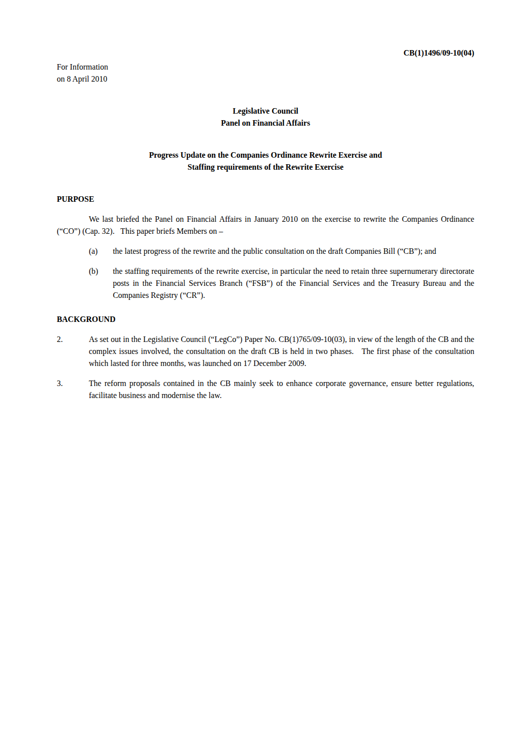CB(1)1496/09-10(04)
For Information
on 8 April 2010
Legislative CouncilPanel on Financial Affairs
Progress Update on the Companies Ordinance Rewrite Exercise and
Staffing requirements of the Rewrite Exercise
PURPOSE
We last briefed the Panel on Financial Affairs in January 2010 on the exercise to rewrite the Companies Ordinance (“CO”) (Cap. 32). This paper briefs Members on –
(a) the latest progress of the rewrite and the public consultation on the draft Companies Bill (“CB”); and
(b) the staffing requirements of the rewrite exercise, in particular the need to retain three supernumerary directorate posts in the Financial Services Branch (“FSB”) of the Financial Services and the Treasury Bureau and the Companies Registry (“CR”).
BACKGROUND
2.
As set out in the Legislative Council (“LegCo”) Paper No. CB(1)765/09-10(03), in view of the length of the CB and the complex issues involved, the consultation on the draft CB is held in two phases. The first phase of the consultation which lasted for three months, was launched on 17 December 2009.
3.
The reform proposals contained in the CB mainly seek to enhance corporate governance, ensure better regulations, facilitate business and modernise the law.